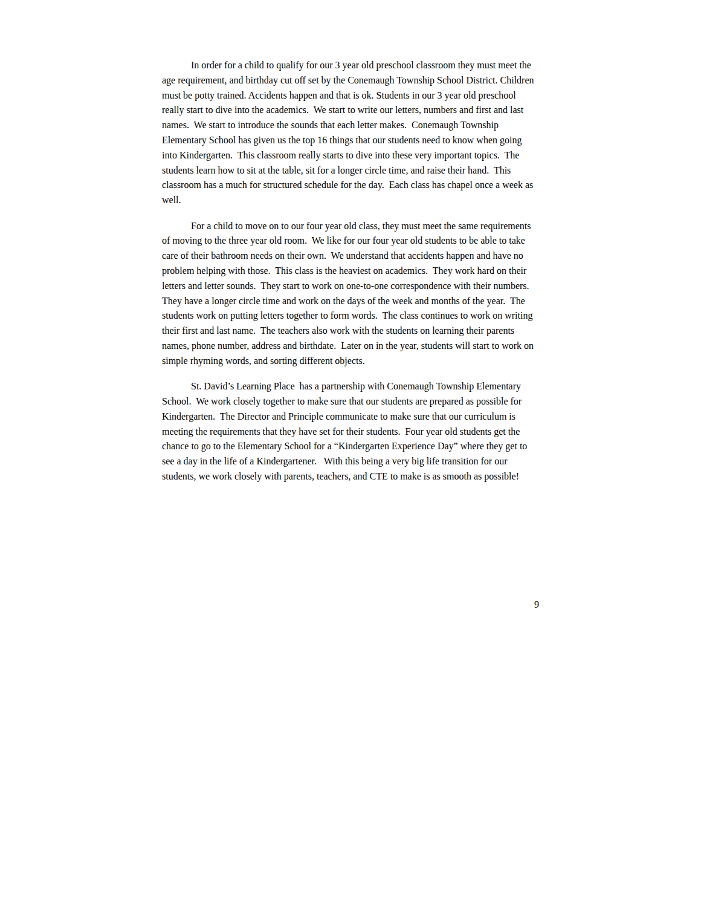In order for a child to qualify for our 3 year old preschool classroom they must meet the age requirement, and birthday cut off set by the Conemaugh Township School District. Children must be potty trained. Accidents happen and that is ok. Students in our 3 year old preschool really start to dive into the academics. We start to write our letters, numbers and first and last names. We start to introduce the sounds that each letter makes. Conemaugh Township Elementary School has given us the top 16 things that our students need to know when going into Kindergarten. This classroom really starts to dive into these very important topics. The students learn how to sit at the table, sit for a longer circle time, and raise their hand. This classroom has a much for structured schedule for the day. Each class has chapel once a week as well.
For a child to move on to our four year old class, they must meet the same requirements of moving to the three year old room. We like for our four year old students to be able to take care of their bathroom needs on their own. We understand that accidents happen and have no problem helping with those. This class is the heaviest on academics. They work hard on their letters and letter sounds. They start to work on one-to-one correspondence with their numbers. They have a longer circle time and work on the days of the week and months of the year. The students work on putting letters together to form words. The class continues to work on writing their first and last name. The teachers also work with the students on learning their parents names, phone number, address and birthdate. Later on in the year, students will start to work on simple rhyming words, and sorting different objects.
St. David’s Learning Place has a partnership with Conemaugh Township Elementary School. We work closely together to make sure that our students are prepared as possible for Kindergarten. The Director and Principle communicate to make sure that our curriculum is meeting the requirements that they have set for their students. Four year old students get the chance to go to the Elementary School for a “Kindergarten Experience Day” where they get to see a day in the life of a Kindergartener. With this being a very big life transition for our students, we work closely with parents, teachers, and CTE to make is as smooth as possible!
9